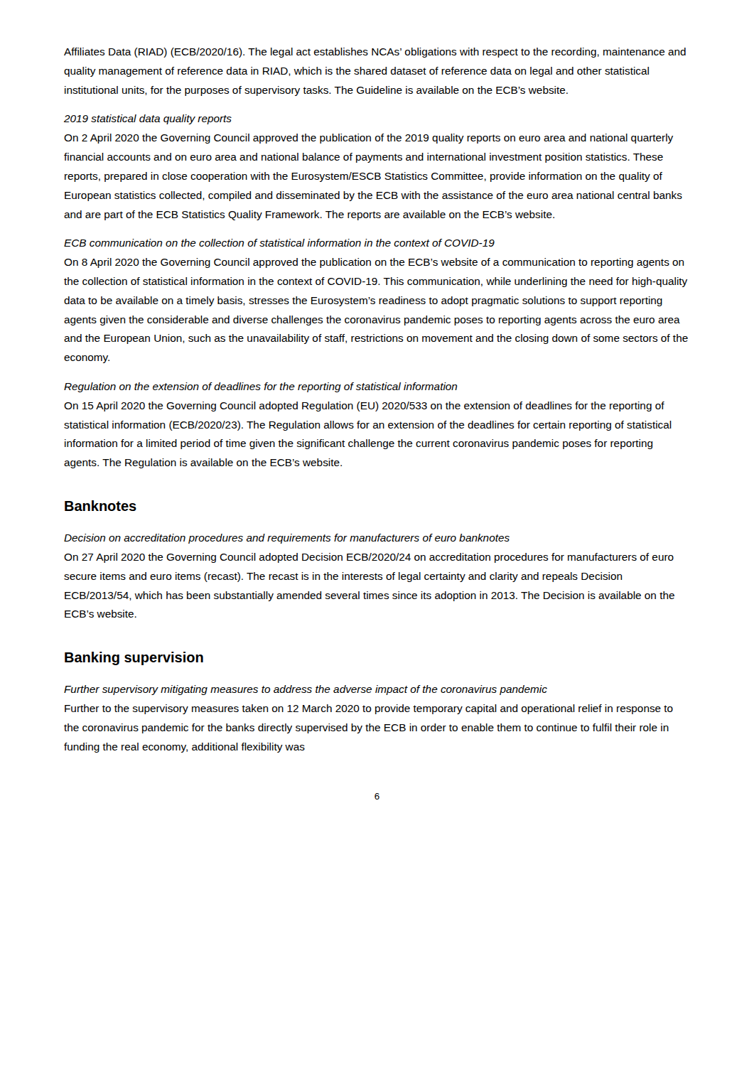Affiliates Data (RIAD) (ECB/2020/16). The legal act establishes NCAs’ obligations with respect to the recording, maintenance and quality management of reference data in RIAD, which is the shared dataset of reference data on legal and other statistical institutional units, for the purposes of supervisory tasks. The Guideline is available on the ECB’s website.
2019 statistical data quality reports
On 2 April 2020 the Governing Council approved the publication of the 2019 quality reports on euro area and national quarterly financial accounts and on euro area and national balance of payments and international investment position statistics. These reports, prepared in close cooperation with the Eurosystem/ESCB Statistics Committee, provide information on the quality of European statistics collected, compiled and disseminated by the ECB with the assistance of the euro area national central banks and are part of the ECB Statistics Quality Framework. The reports are available on the ECB’s website.
ECB communication on the collection of statistical information in the context of COVID-19
On 8 April 2020 the Governing Council approved the publication on the ECB’s website of a communication to reporting agents on the collection of statistical information in the context of COVID-19. This communication, while underlining the need for high-quality data to be available on a timely basis, stresses the Eurosystem’s readiness to adopt pragmatic solutions to support reporting agents given the considerable and diverse challenges the coronavirus pandemic poses to reporting agents across the euro area and the European Union, such as the unavailability of staff, restrictions on movement and the closing down of some sectors of the economy.
Regulation on the extension of deadlines for the reporting of statistical information
On 15 April 2020 the Governing Council adopted Regulation (EU) 2020/533 on the extension of deadlines for the reporting of statistical information (ECB/2020/23). The Regulation allows for an extension of the deadlines for certain reporting of statistical information for a limited period of time given the significant challenge the current coronavirus pandemic poses for reporting agents. The Regulation is available on the ECB’s website.
Banknotes
Decision on accreditation procedures and requirements for manufacturers of euro banknotes
On 27 April 2020 the Governing Council adopted Decision ECB/2020/24 on accreditation procedures for manufacturers of euro secure items and euro items (recast). The recast is in the interests of legal certainty and clarity and repeals Decision ECB/2013/54, which has been substantially amended several times since its adoption in 2013. The Decision is available on the ECB’s website.
Banking supervision
Further supervisory mitigating measures to address the adverse impact of the coronavirus pandemic
Further to the supervisory measures taken on 12 March 2020 to provide temporary capital and operational relief in response to the coronavirus pandemic for the banks directly supervised by the ECB in order to enable them to continue to fulfil their role in funding the real economy, additional flexibility was
6